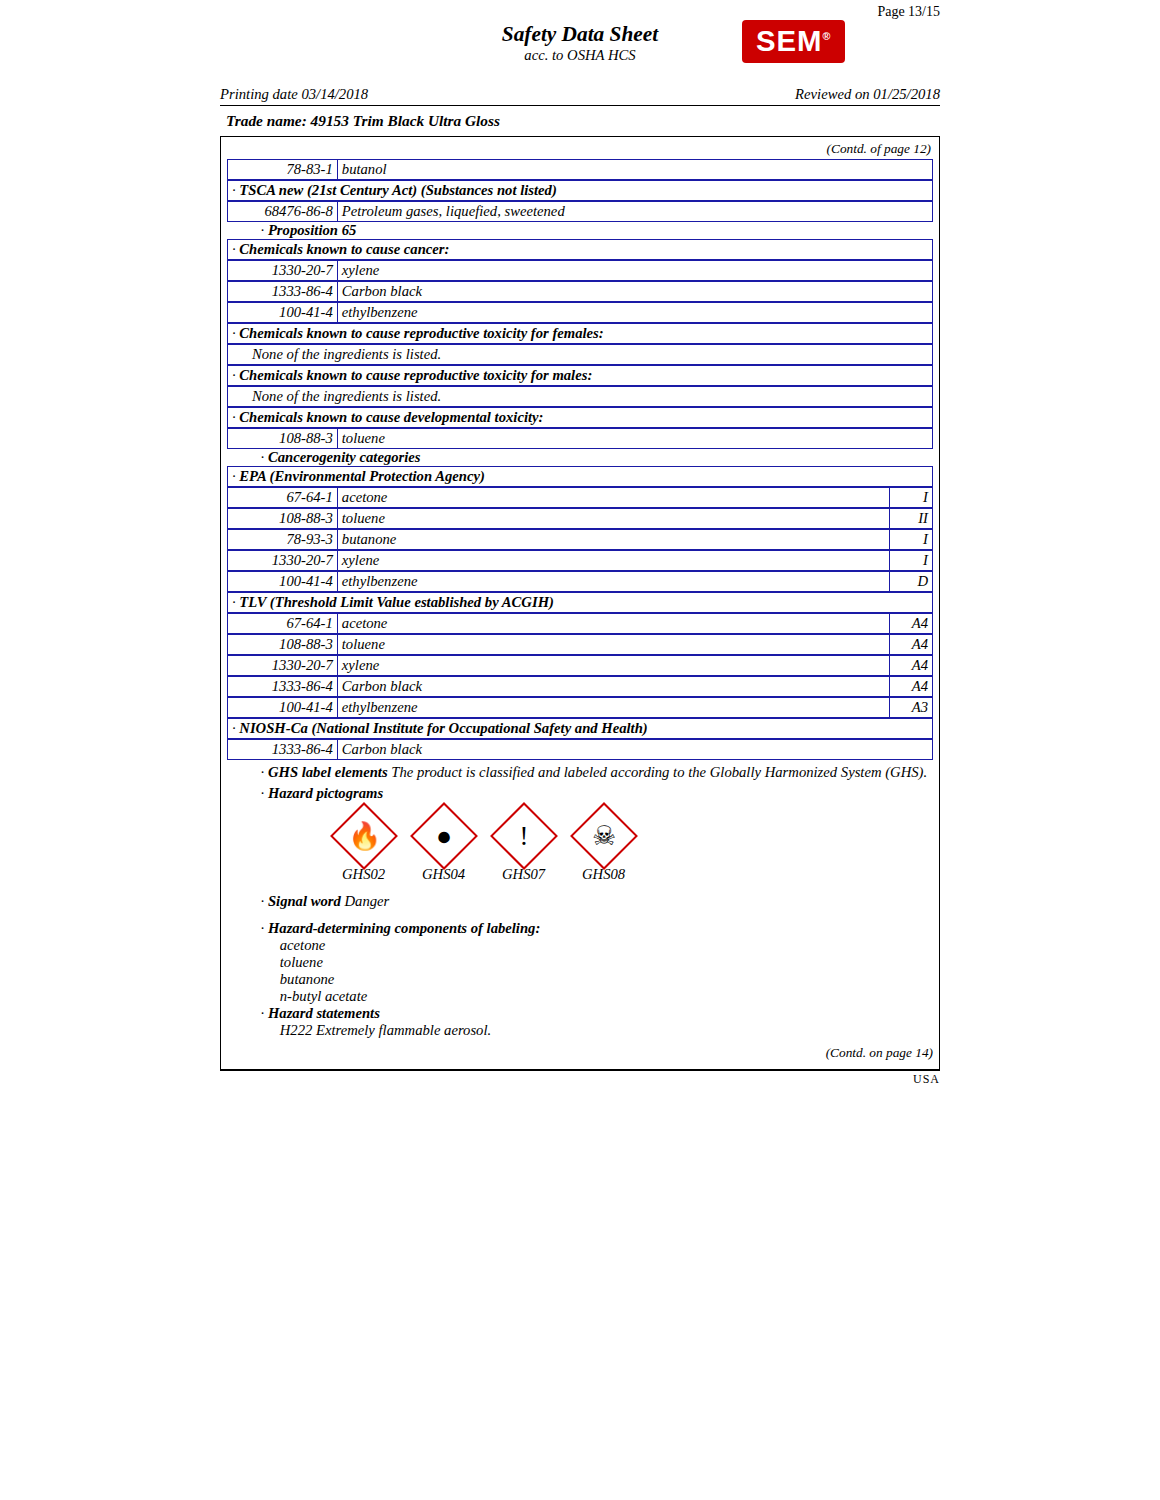Page 13/15
Safety Data Sheet
acc. to OSHA HCS
SEM®
Printing date 03/14/2018 Reviewed on 01/25/2018
Trade name: 49153 Trim Black Ultra Gloss
(Contd. of page 12)
| 78-83-1 | butanol |
| · TSCA new (21st Century Act) (Substances not listed) |
| 68476-86-8 | Petroleum gases, liquefied, sweetened |
· Proposition 65
| · Chemicals known to cause cancer: |
| 1330-20-7 | xylene |
| 1333-86-4 | Carbon black |
| 100-41-4 | ethylbenzene |
| · Chemicals known to cause reproductive toxicity for females: |
| None of the ingredients is listed. |
| · Chemicals known to cause reproductive toxicity for males: |
| None of the ingredients is listed. |
| · Chemicals known to cause developmental toxicity: |
| 108-88-3 | toluene |
· Cancerogenity categories
| · EPA (Environmental Protection Agency) |
| 67-64-1 | acetone | I |
| 108-88-3 | toluene | II |
| 78-93-3 | butanone | I |
| 1330-20-7 | xylene | I |
| 100-41-4 | ethylbenzene | D |
| · TLV (Threshold Limit Value established by ACGIH) |
| 67-64-1 | acetone | A4 |
| 108-88-3 | toluene | A4 |
| 1330-20-7 | xylene | A4 |
| 1333-86-4 | Carbon black | A4 |
| 100-41-4 | ethylbenzene | A3 |
| · NIOSH-Ca (National Institute for Occupational Safety and Health) |
| 1333-86-4 | Carbon black |
· GHS label elements The product is classified and labeled according to the Globally Harmonized System (GHS).
· Hazard pictograms
🔥
GHS02
●
GHS04
!
GHS07
☠
GHS08
· Signal word Danger
· Hazard-determining components of labeling:
acetone
toluene
butanone
n-butyl acetate
· Hazard statements
H222 Extremely flammable aerosol.
(Contd. on page 14)
USA